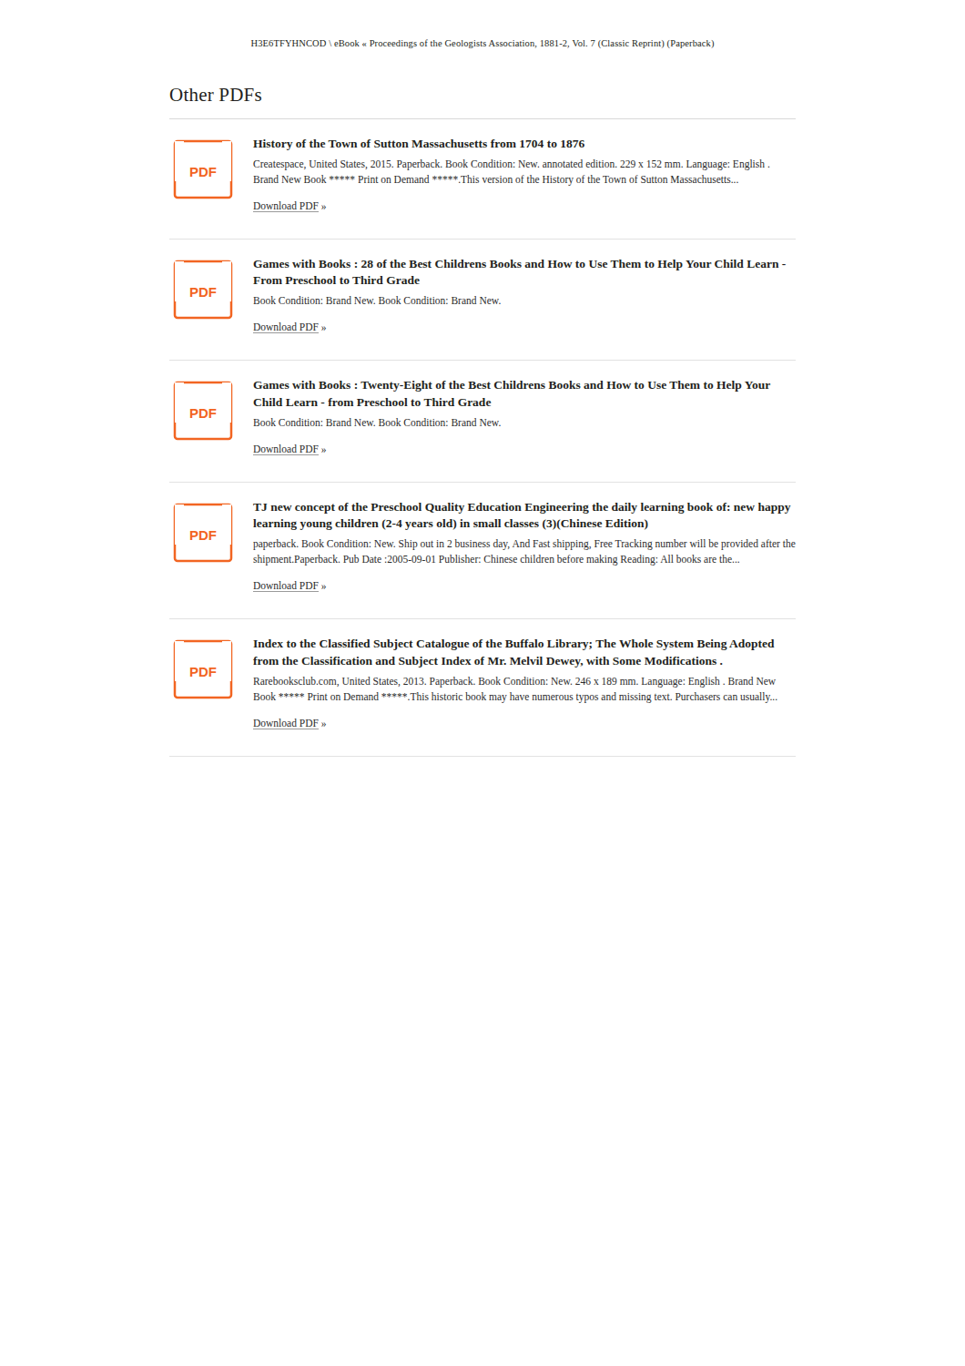H3E6TFYHNCOD \ eBook « Proceedings of the Geologists Association, 1881-2, Vol. 7 (Classic Reprint) (Paperback)
Other PDFs
PDF
History of the Town of Sutton Massachusetts from 1704 to 1876
Createspace, United States, 2015. Paperback. Book Condition: New. annotated edition. 229 x 152 mm. Language: English . Brand New Book ***** Print on Demand *****.This version of the History of the Town of Sutton Massachusetts...
Download PDF »
PDF
Games with Books : 28 of the Best Childrens Books and How to Use Them to Help Your Child Learn - From Preschool to Third Grade
Book Condition: Brand New. Book Condition: Brand New.
Download PDF »
PDF
Games with Books : Twenty-Eight of the Best Childrens Books and How to Use Them to Help Your Child Learn - from Preschool to Third Grade
Book Condition: Brand New. Book Condition: Brand New.
Download PDF »
PDF
TJ new concept of the Preschool Quality Education Engineering the daily learning book of: new happy learning young children (2-4 years old) in small classes (3)(Chinese Edition)
paperback. Book Condition: New. Ship out in 2 business day, And Fast shipping, Free Tracking number will be provided after the shipment.Paperback. Pub Date :2005-09-01 Publisher: Chinese children before making Reading: All books are the...
Download PDF »
PDF
Index to the Classified Subject Catalogue of the Buffalo Library; The Whole System Being Adopted from the Classification and Subject Index of Mr. Melvil Dewey, with Some Modifications .
Rarebooksclub.com, United States, 2013. Paperback. Book Condition: New. 246 x 189 mm. Language: English . Brand New Book ***** Print on Demand *****.This historic book may have numerous typos and missing text. Purchasers can usually...
Download PDF »